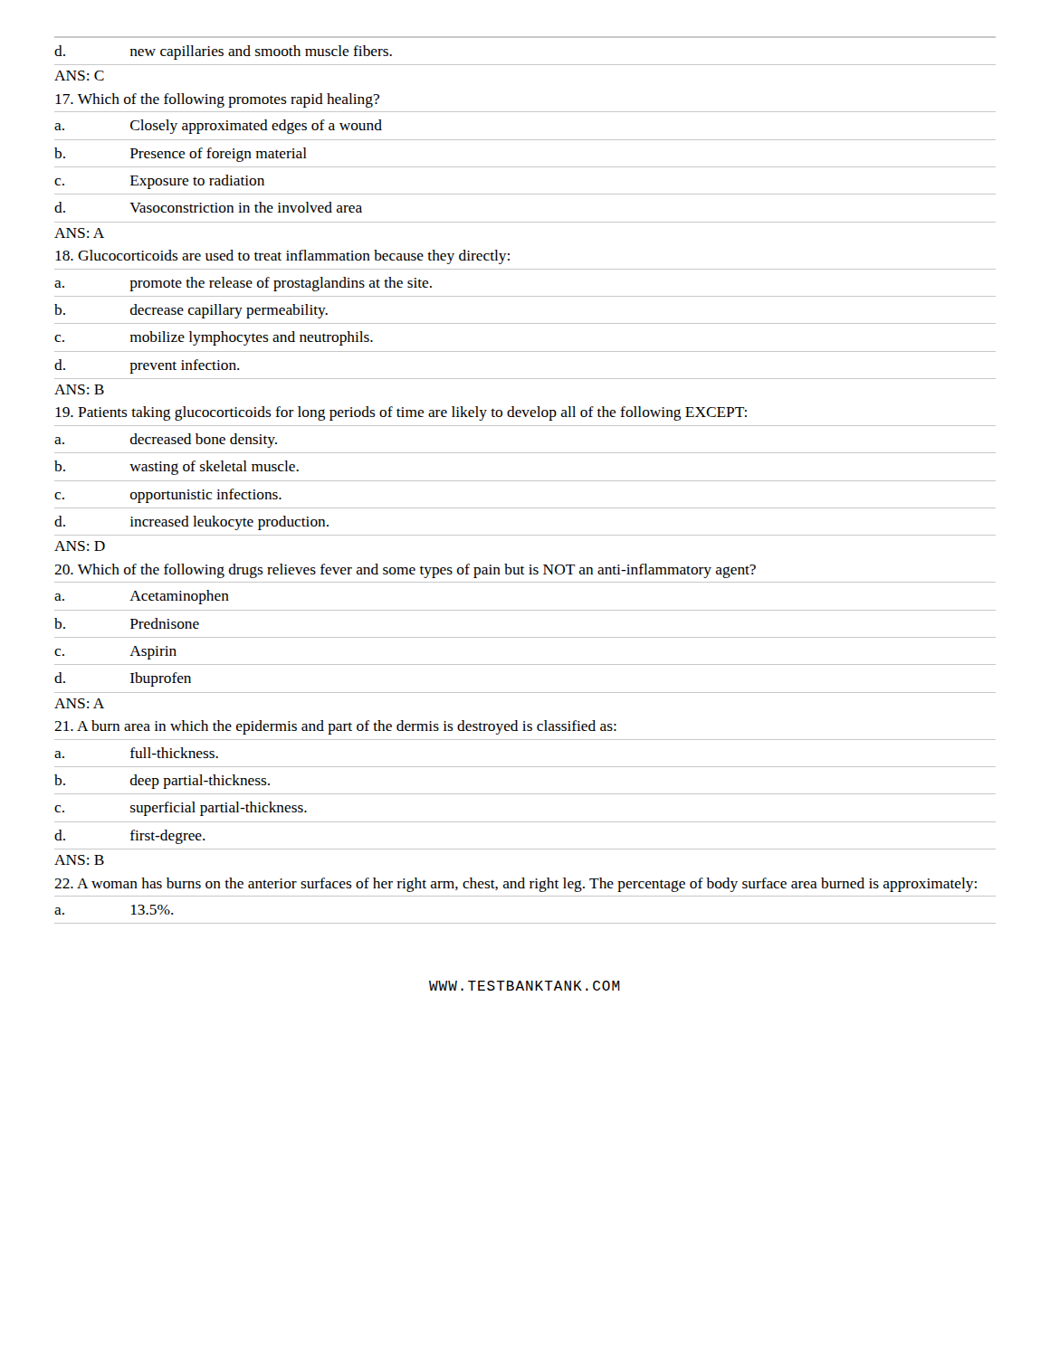| d. | new capillaries and smooth muscle fibers. |
ANS: C
17. Which of the following promotes rapid healing?
| a. | Closely approximated edges of a wound |
| b. | Presence of foreign material |
| c. | Exposure to radiation |
| d. | Vasoconstriction in the involved area |
ANS: A
18. Glucocorticoids are used to treat inflammation because they directly:
| a. | promote the release of prostaglandins at the site. |
| b. | decrease capillary permeability. |
| c. | mobilize lymphocytes and neutrophils. |
| d. | prevent infection. |
ANS: B
19. Patients taking glucocorticoids for long periods of time are likely to develop all of the following EXCEPT:
| a. | decreased bone density. |
| b. | wasting of skeletal muscle. |
| c. | opportunistic infections. |
| d. | increased leukocyte production. |
ANS: D
20. Which of the following drugs relieves fever and some types of pain but is NOT an anti-inflammatory agent?
| a. | Acetaminophen |
| b. | Prednisone |
| c. | Aspirin |
| d. | Ibuprofen |
ANS: A
21. A burn area in which the epidermis and part of the dermis is destroyed is classified as:
| a. | full-thickness. |
| b. | deep partial-thickness. |
| c. | superficial partial-thickness. |
| d. | first-degree. |
ANS: B
22. A woman has burns on the anterior surfaces of her right arm, chest, and right leg. The percentage of body surface area burned is approximately:
| a. | 13.5%. |
WWW.TESTBANKTANK.COM